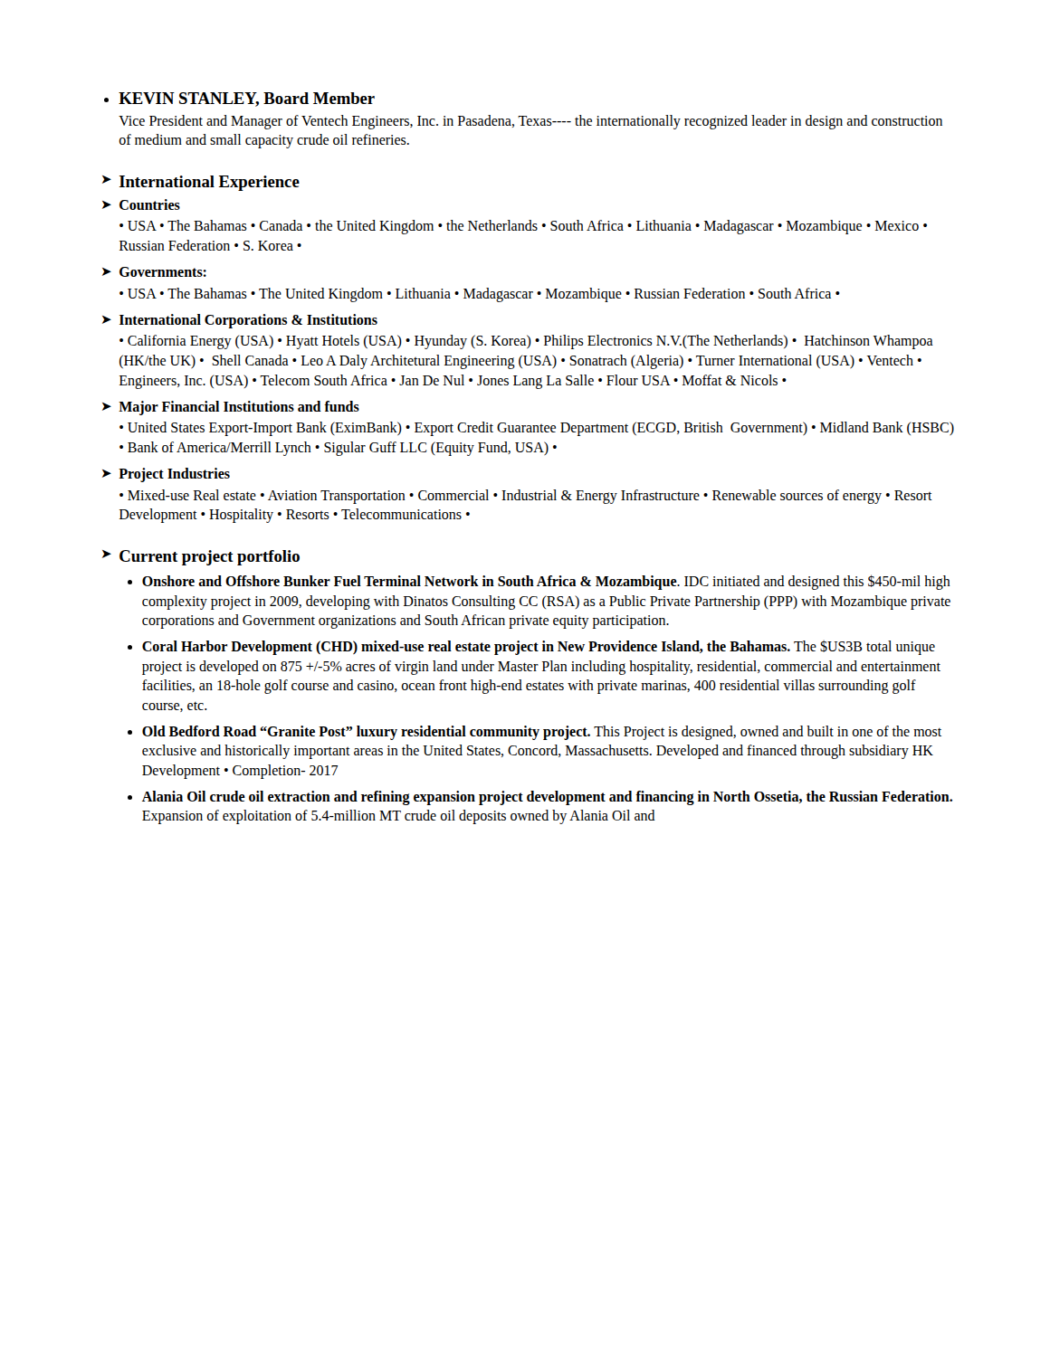KEVIN STANLEY, Board Member
Vice President and Manager of Ventech Engineers, Inc. in Pasadena, Texas---- the internationally recognized leader in design and construction of medium and small capacity crude oil refineries.
International Experience
Countries
• USA • The Bahamas • Canada • the United Kingdom • the Netherlands • South Africa • Lithuania • Madagascar • Mozambique • Mexico • Russian Federation • S. Korea •
Governments:
• USA • The Bahamas • The United Kingdom • Lithuania • Madagascar • Mozambique • Russian Federation • South Africa •
International Corporations & Institutions
• California Energy (USA) • Hyatt Hotels (USA) • Hyunday (S. Korea) • Philips Electronics N.V.(The Netherlands) • Hatchinson Whampoa (HK/the UK) • Shell Canada • Leo A Daly Architetural Engineering (USA) • Sonatrach (Algeria) • Turner International (USA) • Ventech • Engineers, Inc. (USA) • Telecom South Africa • Jan De Nul • Jones Lang La Salle • Flour USA • Moffat & Nicols •
Major Financial Institutions and funds
• United States Export-Import Bank (EximBank) • Export Credit Guarantee Department (ECGD, British Government) • Midland Bank (HSBC) • Bank of America/Merrill Lynch • Sigular Guff LLC (Equity Fund, USA) •
Project Industries
• Mixed-use Real estate • Aviation Transportation • Commercial • Industrial & Energy Infrastructure • Renewable sources of energy • Resort Development • Hospitality • Resorts • Telecommunications •
Current project portfolio
Onshore and Offshore Bunker Fuel Terminal Network in South Africa & Mozambique. IDC initiated and designed this $450-mil high complexity project in 2009, developing with Dinatos Consulting CC (RSA) as a Public Private Partnership (PPP) with Mozambique private corporations and Government organizations and South African private equity participation.
Coral Harbor Development (CHD) mixed-use real estate project in New Providence Island, the Bahamas. The $US3B total unique project is developed on 875 +/-5% acres of virgin land under Master Plan including hospitality, residential, commercial and entertainment facilities, an 18-hole golf course and casino, ocean front high-end estates with private marinas, 400 residential villas surrounding golf course, etc.
Old Bedford Road “Granite Post” luxury residential community project. This Project is designed, owned and built in one of the most exclusive and historically important areas in the United States, Concord, Massachusetts. Developed and financed through subsidiary HK Development • Completion- 2017
Alania Oil crude oil extraction and refining expansion project development and financing in North Ossetia, the Russian Federation. Expansion of exploitation of 5.4-million MT crude oil deposits owned by Alania Oil and